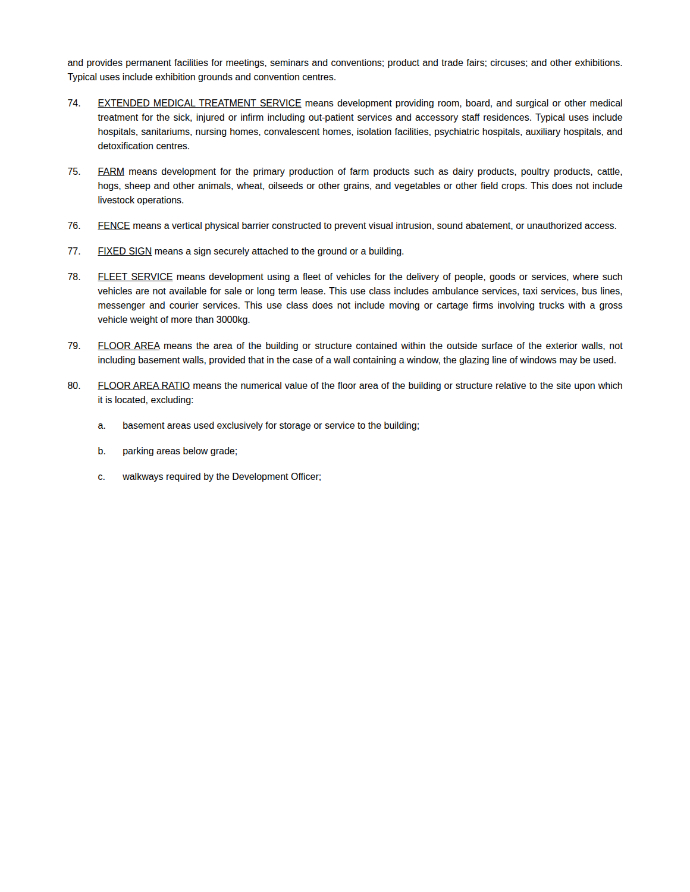and provides permanent facilities for meetings, seminars and conventions; product and trade fairs; circuses; and other exhibitions. Typical uses include exhibition grounds and convention centres.
EXTENDED MEDICAL TREATMENT SERVICE means development providing room, board, and surgical or other medical treatment for the sick, injured or infirm including out-patient services and accessory staff residences. Typical uses include hospitals, sanitariums, nursing homes, convalescent homes, isolation facilities, psychiatric hospitals, auxiliary hospitals, and detoxification centres.
FARM means development for the primary production of farm products such as dairy products, poultry products, cattle, hogs, sheep and other animals, wheat, oilseeds or other grains, and vegetables or other field crops. This does not include livestock operations.
FENCE means a vertical physical barrier constructed to prevent visual intrusion, sound abatement, or unauthorized access.
FIXED SIGN means a sign securely attached to the ground or a building.
FLEET SERVICE means development using a fleet of vehicles for the delivery of people, goods or services, where such vehicles are not available for sale or long term lease. This use class includes ambulance services, taxi services, bus lines, messenger and courier services. This use class does not include moving or cartage firms involving trucks with a gross vehicle weight of more than 3000kg.
FLOOR AREA means the area of the building or structure contained within the outside surface of the exterior walls, not including basement walls, provided that in the case of a wall containing a window, the glazing line of windows may be used.
FLOOR AREA RATIO means the numerical value of the floor area of the building or structure relative to the site upon which it is located, excluding:
basement areas used exclusively for storage or service to the building;
parking areas below grade;
walkways required by the Development Officer;